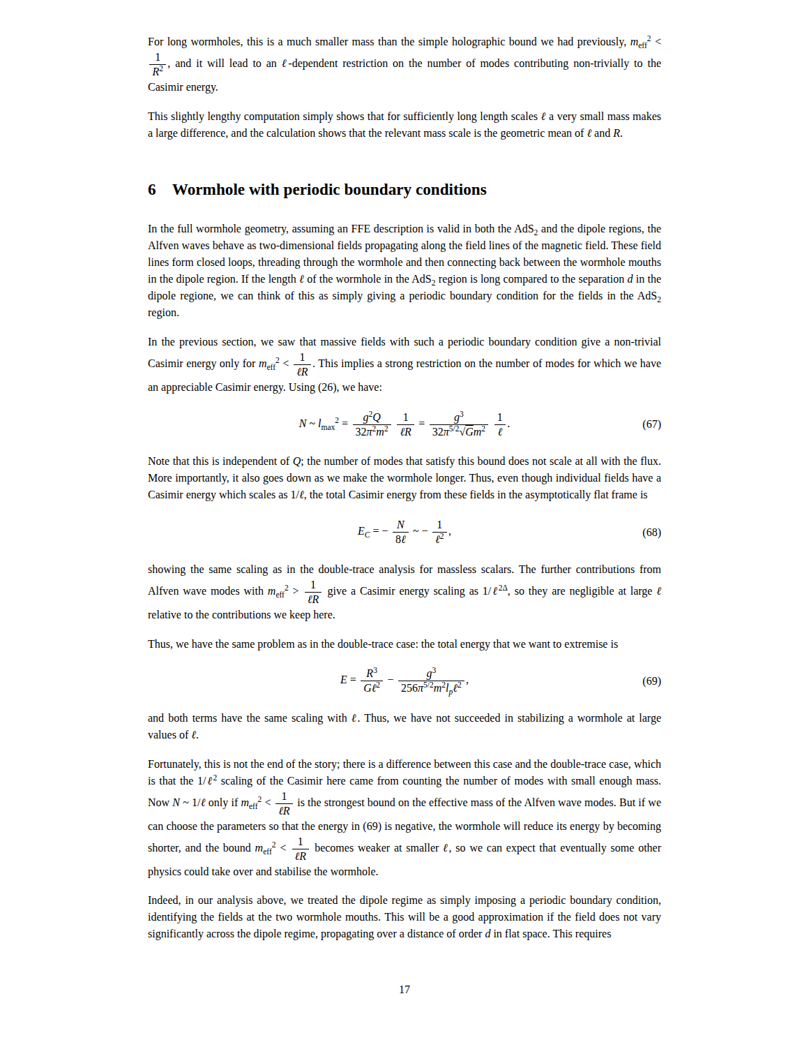For long wormholes, this is a much smaller mass than the simple holographic bound we had previously, meff2 < 1 R2, and it will lead to an ℓ-dependent restriction on the number of modes contributing non-trivially to the Casimir energy.
This slightly lengthy computation simply shows that for sufficiently long length scales ℓ a very small mass makes a large difference, and the calculation shows that the relevant mass scale is the geometric mean of ℓ and R.
6 Wormhole with periodic boundary conditions
In the full wormhole geometry, assuming an FFE description is valid in both the AdS2 and the dipole regions, the Alfven waves behave as two-dimensional fields propagating along the field lines of the magnetic field. These field lines form closed loops, threading through the wormhole and then connecting back between the wormhole mouths in the dipole region. If the length ℓ of the wormhole in the AdS2 region is long compared to the separation d in the dipole regione, we can think of this as simply giving a periodic boundary condition for the fields in the AdS2 region.
In the previous section, we saw that massive fields with such a periodic boundary condition give a non-trivial Casimir energy only for meff2 < 1 ℓR. This implies a strong restriction on the number of modes for which we have an appreciable Casimir energy. Using (26), we have:
N ~ lmax2 = g2Q 32π2m2 1 ℓR = g332π5/2√Gm2 1 ℓ. (67)
Note that this is independent of Q; the number of modes that satisfy this bound does not scale at all with the flux. More importantly, it also goes down as we make the wormhole longer. Thus, even though individual fields have a Casimir energy which scales as 1/ℓ, the total Casimir energy from these fields in the asymptotically flat frame is
EC = − N 8ℓ ~ − 1 ℓ2, (68)
showing the same scaling as in the double-trace analysis for massless scalars. The further contributions from Alfven wave modes with meff2 > 1 ℓR give a Casimir energy scaling as 1/ℓ2Δ, so they are negligible at large ℓ relative to the contributions we keep here.
Thus, we have the same problem as in the double-trace case: the total energy that we want to extremise is
E = R3 Gℓ2 − g3256π5/2m2lp ℓ2, (69)
and both terms have the same scaling with ℓ. Thus, we have not succeeded in stabilizing a wormhole at large values of ℓ.
Fortunately, this is not the end of the story; there is a difference between this case and the double-trace case, which is that the 1/ℓ2 scaling of the Casimir here came from counting the number of modes with small enough mass. Now N ~ 1/ℓ only if meff2 < 1 ℓR is the strongest bound on the effective mass of the Alfven wave modes. But if we can choose the parameters so that the energy in (69) is negative, the wormhole will reduce its energy by becoming shorter, and the bound meff2 < 1 ℓR becomes weaker at smaller ℓ, so we can expect that eventually some other physics could take over and stabilise the wormhole.
Indeed, in our analysis above, we treated the dipole regime as simply imposing a periodic boundary condition, identifying the fields at the two wormhole mouths. This will be a good approximation if the field does not vary significantly across the dipole regime, propagating over a distance of order d in flat space. This requires
17